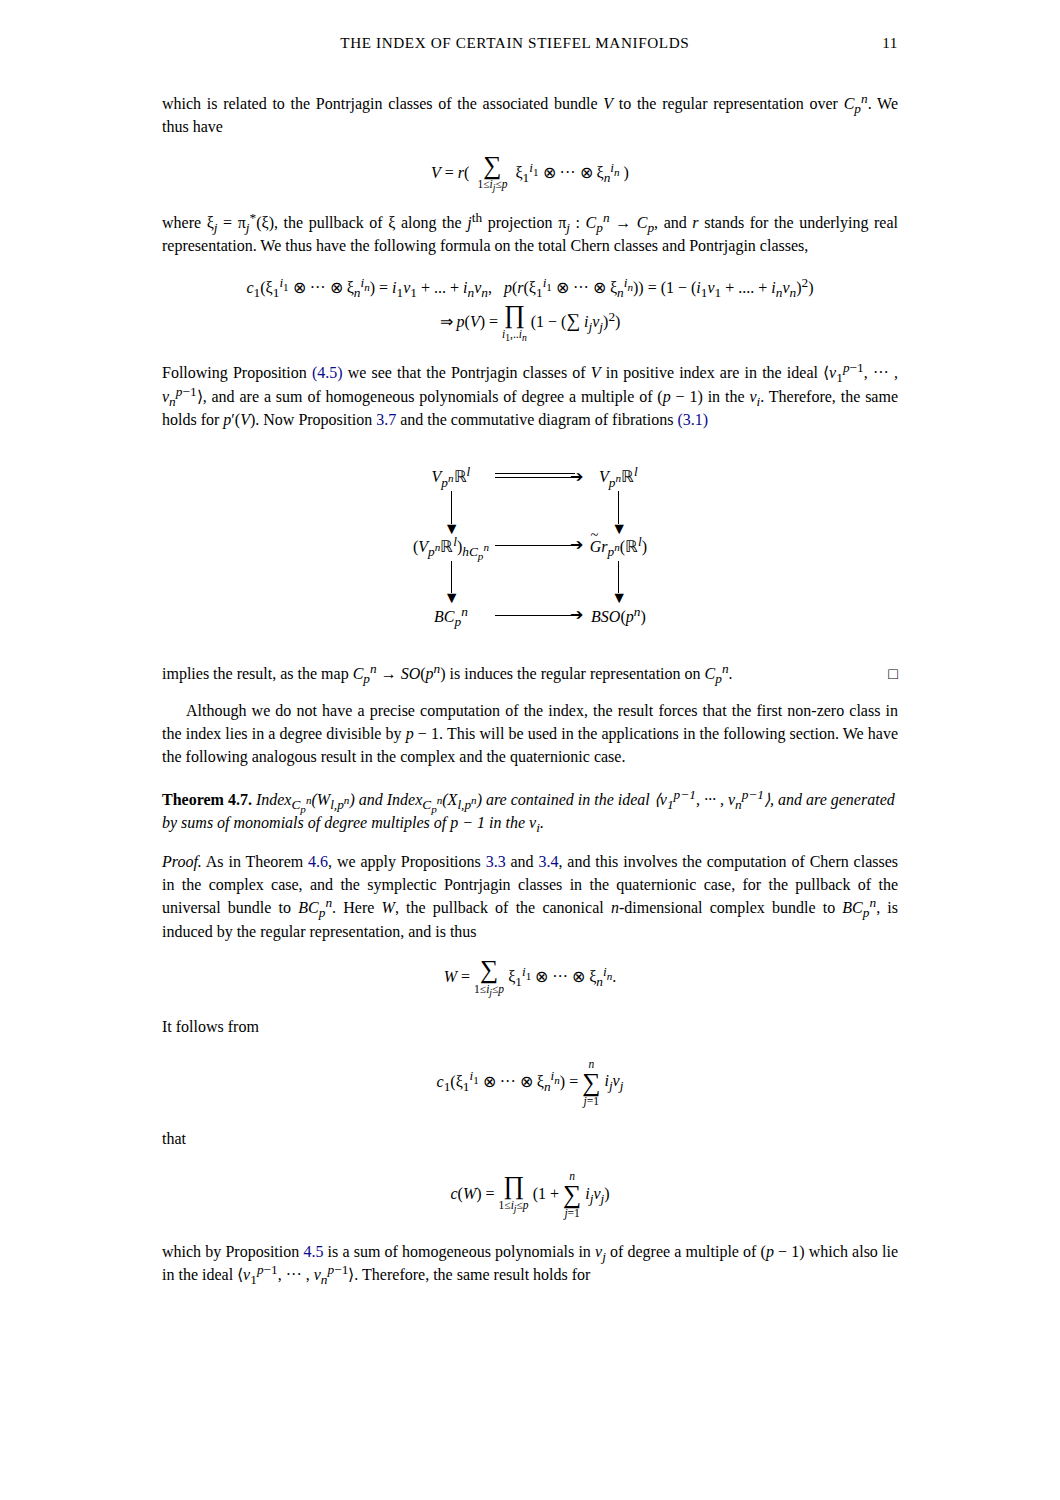THE INDEX OF CERTAIN STIEFEL MANIFOLDS 11
which is related to the Pontrjagin classes of the associated bundle V to the regular representation over Cpn. We thus have
V = r( ∑1≤ij≤p ξ1i1 ⊗ ··· ⊗ ξnin )
where ξj = πj*(ξ), the pullback of ξ along the jth projection πj : Cpn → Cp, and r stands for the underlying real representation. We thus have the following formula on the total Chern classes and Pontrjagin classes,
c1(ξ1i1 ⊗ ··· ⊗ ξnin) = i1v1 + ... + invn, p(r(ξ1i1 ⊗ ··· ⊗ ξnin)) = (1 − (i1v1 + .... + invn)2) ⇒ p(V) = ∏i1,..in (1 − (∑ ijvj)2)
Following Proposition (4.5) we see that the Pontrjagin classes of V in positive index are in the ideal ⟨v1p−1, ··· , vnp−1⟩, and are a sum of homogeneous polynomials of degree a multiple of (p − 1) in the vi. Therefore, the same holds for p′(V). Now Proposition 3.7 and the commutative diagram of fibrations (3.1)
Vpn ℝl
➔
Vpn ℝl
▼
▼
(Vpn ℝl)hCpn
➔
~G rpn(ℝl)
▼
▼
BCpn
➔
BSO(pn)
implies the result, as the map Cpn → SO(pn) is induces the regular representation on Cpn. □
Although we do not have a precise computation of the index, the result forces that the first non-zero class in the index lies in a degree divisible by p − 1. This will be used in the applications in the following section. We have the following analogous result in the complex and the quaternionic case.
Theorem 4.7. IndexCpn(Wl,pn) and IndexCpn(Xl,pn) are contained in the ideal ⟨v1p−1, ··· , vnp−1⟩, and are generated by sums of monomials of degree multiples of p − 1 in the vi.
Proof. As in Theorem 4.6, we apply Propositions 3.3 and 3.4, and this involves the computation of Chern classes in the complex case, and the symplectic Pontrjagin classes in the quaternionic case, for the pullback of the universal bundle to BCpn. Here W, the pullback of the canonical n-dimensional complex bundle to BCpn, is induced by the regular representation, and is thus
W = ∑1≤ij≤p ξ1i1 ⊗ ··· ⊗ ξnin.
It follows from
c1(ξ1i1 ⊗ ··· ⊗ ξnin) = n∑j=1 ijvj
that
c(W) = ∏1≤ij≤p (1 + n∑j=1 ijvj)
which by Proposition 4.5 is a sum of homogeneous polynomials in vj of degree a multiple of (p − 1) which also lie in the ideal ⟨v1p−1, ··· , vnp−1⟩. Therefore, the same result holds for